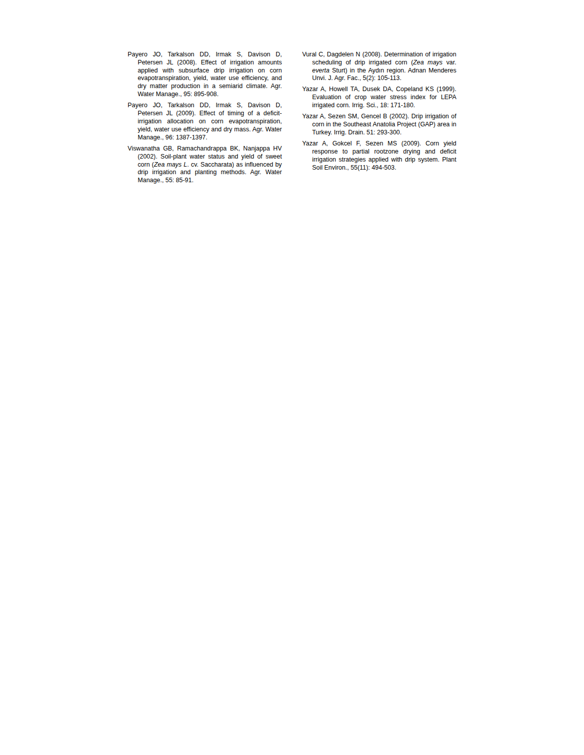Payero JO, Tarkalson DD, Irmak S, Davison D, Petersen JL (2008). Effect of irrigation amounts applied with subsurface drip irrigation on corn evapotranspiration, yield, water use efficiency, and dry matter production in a semiarid climate. Agr. Water Manage., 95: 895-908.
Payero JO, Tarkalson DD, Irmak S, Davison D, Petersen JL (2009). Effect of timing of a deficit-irrigation allocation on corn evapotranspiration, yield, water use efficiency and dry mass. Agr. Water Manage., 96: 1387-1397.
Viswanatha GB, Ramachandrappa BK, Nanjappa HV (2002). Soil-plant water status and yield of sweet corn (Zea mays L. cv. Saccharata) as influenced by drip irrigation and planting methods. Agr. Water Manage., 55: 85-91.
Vural C, Dagdelen N (2008). Determination of irrigation scheduling of drip irrigated corn (Zea mays var. everta Sturt) in the Aydın region. Adnan Menderes Unvi. J. Agr. Fac., 5(2): 105-113.
Yazar A, Howell TA, Dusek DA, Copeland KS (1999). Evaluation of crop water stress index for LEPA irrigated corn. Irrig. Sci., 18: 171-180.
Yazar A, Sezen SM, Gencel B (2002). Drip irrigation of corn in the Southeast Anatolia Project (GAP) area in Turkey. Irrig. Drain. 51: 293-300.
Yazar A, Gokcel F, Sezen MS (2009). Corn yield response to partial rootzone drying and deficit irrigation strategies applied with drip system. Plant Soil Environ., 55(11): 494-503.